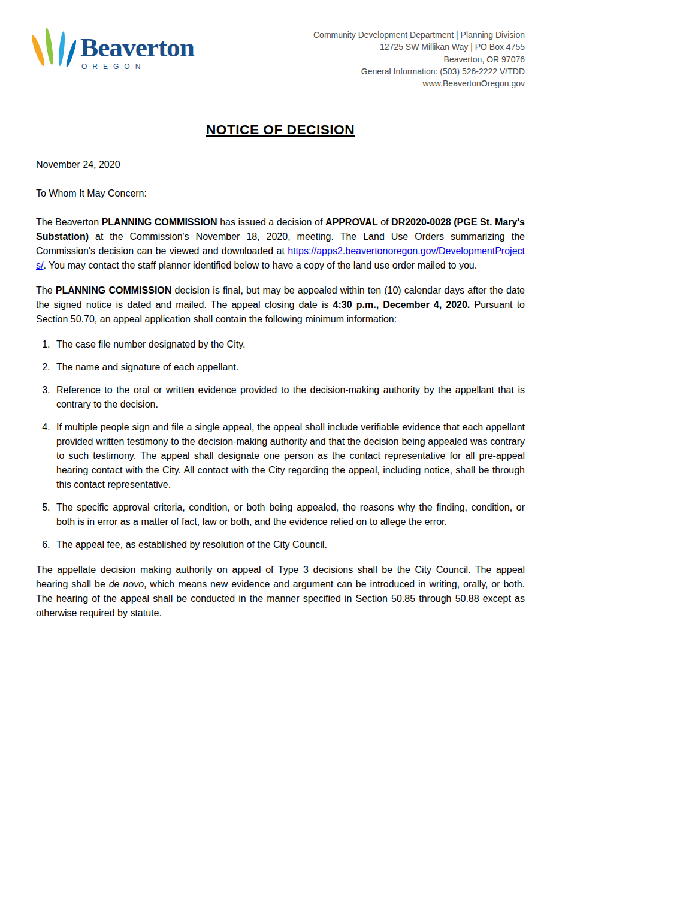Beaverton
OREGON
Community Development Department | Planning Division
12725 SW Millikan Way | PO Box 4755
Beaverton, OR 97076
General Information: (503) 526-2222 V/TDD
www.BeavertonOregon.gov
NOTICE OF DECISION
November 24, 2020
To Whom It May Concern:
The Beaverton PLANNING COMMISSION has issued a decision of APPROVAL of DR2020-0028 (PGE St. Mary's Substation) at the Commission's November 18, 2020, meeting. The Land Use Orders summarizing the Commission's decision can be viewed and downloaded at https://apps2.beavertonoregon.gov/DevelopmentProjects/. You may contact the staff planner identified below to have a copy of the land use order mailed to you.
The PLANNING COMMISSION decision is final, but may be appealed within ten (10) calendar days after the date the signed notice is dated and mailed. The appeal closing date is 4:30 p.m., December 4, 2020. Pursuant to Section 50.70, an appeal application shall contain the following minimum information:
The case file number designated by the City.
The name and signature of each appellant.
Reference to the oral or written evidence provided to the decision-making authority by the appellant that is contrary to the decision.
If multiple people sign and file a single appeal, the appeal shall include verifiable evidence that each appellant provided written testimony to the decision-making authority and that the decision being appealed was contrary to such testimony. The appeal shall designate one person as the contact representative for all pre-appeal hearing contact with the City. All contact with the City regarding the appeal, including notice, shall be through this contact representative.
The specific approval criteria, condition, or both being appealed, the reasons why the finding, condition, or both is in error as a matter of fact, law or both, and the evidence relied on to allege the error.
The appeal fee, as established by resolution of the City Council.
The appellate decision making authority on appeal of Type 3 decisions shall be the City Council. The appeal hearing shall be de novo, which means new evidence and argument can be introduced in writing, orally, or both. The hearing of the appeal shall be conducted in the manner specified in Section 50.85 through 50.88 except as otherwise required by statute.